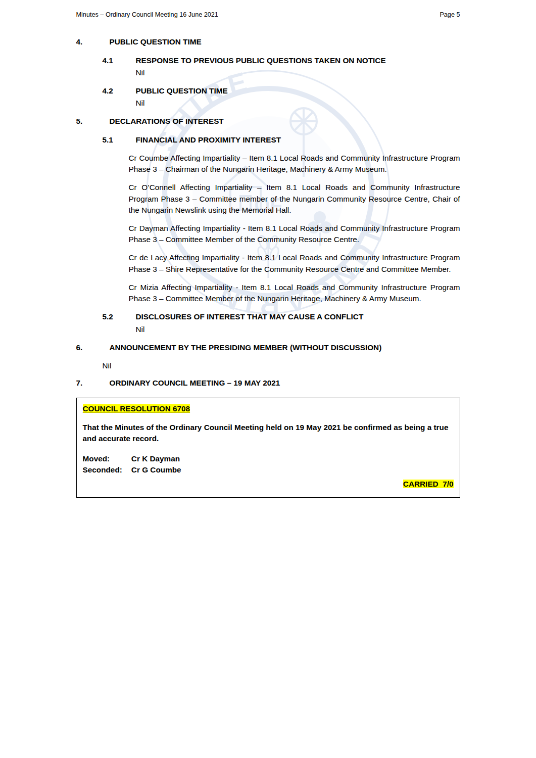Minutes – Ordinary Council Meeting 16 June 2021
Page 5
SHIRE NUNGARIN OF
4.
Public Question Time
4.1
Response to Previous Public Questions Taken on Notice
Nil
4.2
Public Question Time
Nil
5.
Declarations of Interest
5.1
Financial and Proximity Interest
Cr Coumbe Affecting Impartiality – Item 8.1 Local Roads and Community Infrastructure Program Phase 3 – Chairman of the Nungarin Heritage, Machinery & Army Museum.
Cr O’Connell Affecting Impartiality – Item 8.1 Local Roads and Community Infrastructure Program Phase 3 – Committee member of the Nungarin Community Resource Centre, Chair of the Nungarin Newslink using the Memorial Hall.
Cr Dayman Affecting Impartiality - Item 8.1 Local Roads and Community Infrastructure Program Phase 3 – Committee Member of the Community Resource Centre.
Cr de Lacy Affecting Impartiality - Item 8.1 Local Roads and Community Infrastructure Program Phase 3 – Shire Representative for the Community Resource Centre and Committee Member.
Cr Mizia Affecting Impartiality - Item 8.1 Local Roads and Community Infrastructure Program Phase 3 – Committee Member of the Nungarin Heritage, Machinery & Army Museum.
5.2
Disclosures of Interest That May Cause a Conflict
Nil
6.
Announcement by the Presiding Member (Without Discussion)
Nil
7.
Ordinary Council Meeting – 19 May 2021
COUNCIL RESOLUTION 6708
That the Minutes of the Ordinary Council Meeting held on 19 May 2021 be confirmed as being a true and accurate record.
| Moved: | Cr K Dayman |
| Seconded: | Cr G Coumbe |
CARRIED 7/0